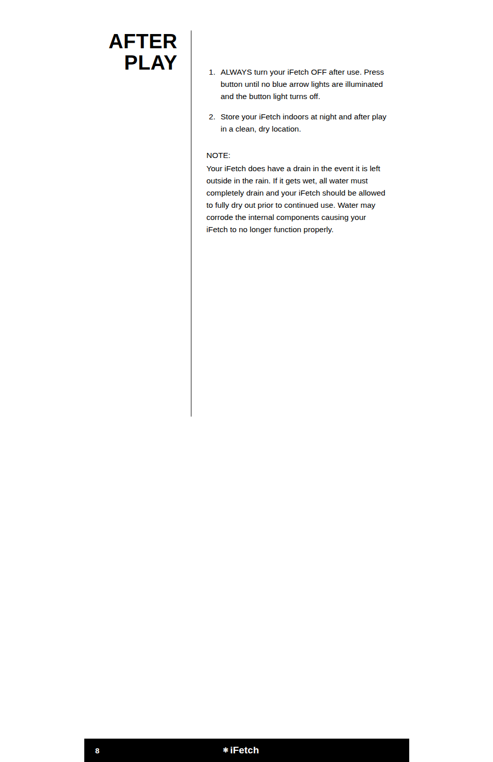After Play
ALWAYS turn your iFetch OFF after use. Press button until no blue arrow lights are illuminated and the button light turns off.
Store your iFetch indoors at night and after play in a clean, dry location.
NOTE:
Your iFetch does have a drain in the event it is left outside in the rain. If it gets wet, all water must completely drain and your iFetch should be allowed to fully dry out prior to continued use. Water may corrode the internal components causing your iFetch to no longer function properly.
8 ✻iFetch